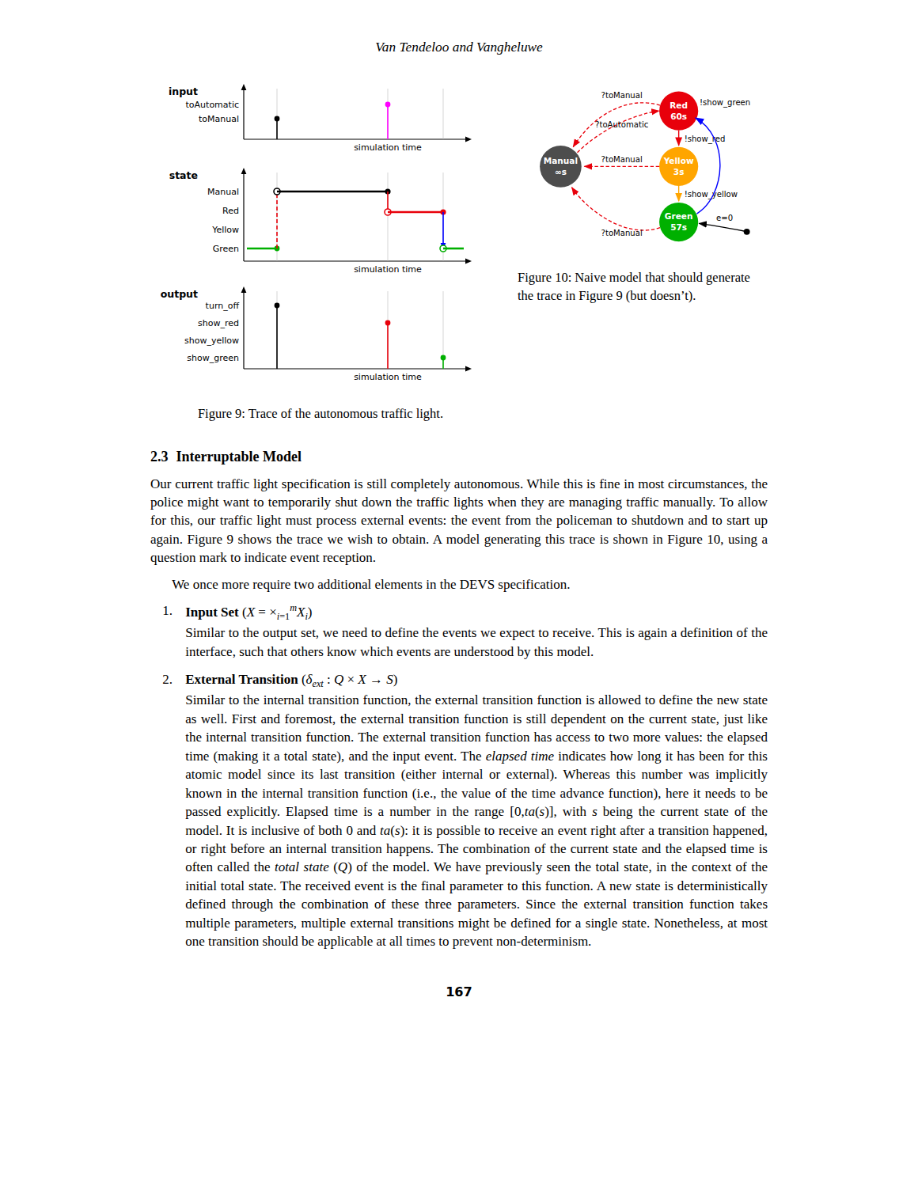Van Tendeloo and Vangheluwe
input simulation time toAutomatic toManual state simulation time Manual Red Yellow Green output simulation time turn_off show_red show_yellow show_green
Figure 9: Trace of the autonomous traffic light.
Manual ∞s Red 60s Yellow 3s Green 57s e=0 !show_red !show_yellow !show_green ?toManual ?toManual ?toManual ?toAutomatic
Figure 10: Naive model that should generate the trace in Figure 9 (but doesn’t).
2.3 Interruptable Model
Our current traffic light specification is still completely autonomous. While this is fine in most circumstances, the police might want to temporarily shut down the traffic lights when they are managing traffic manually. To allow for this, our traffic light must process external events: the event from the policeman to shutdown and to start up again. Figure 9 shows the trace we wish to obtain. A model generating this trace is shown in Figure 10, using a question mark to indicate event reception.
We once more require two additional elements in the DEVS specification.
Input Set (X = ×i=1mXi)
Similar to the output set, we need to define the events we expect to receive. This is again a definition of the interface, such that others know which events are understood by this model.
External Transition (δext : Q × X → S)
Similar to the internal transition function, the external transition function is allowed to define the new state as well. First and foremost, the external transition function is still dependent on the current state, just like the internal transition function. The external transition function has access to two more values: the elapsed time (making it a total state), and the input event. The elapsed time indicates how long it has been for this atomic model since its last transition (either internal or external). Whereas this number was implicitly known in the internal transition function (i.e., the value of the time advance function), here it needs to be passed explicitly. Elapsed time is a number in the range [0,ta(s)], with s being the current state of the model. It is inclusive of both 0 and ta(s): it is possible to receive an event right after a transition happened, or right before an internal transition happens. The combination of the current state and the elapsed time is often called the total state (Q) of the model. We have previously seen the total state, in the context of the initial total state. The received event is the final parameter to this function. A new state is deterministically defined through the combination of these three parameters. Since the external transition function takes multiple parameters, multiple external transitions might be defined for a single state. Nonetheless, at most one transition should be applicable at all times to prevent non-determinism.
167